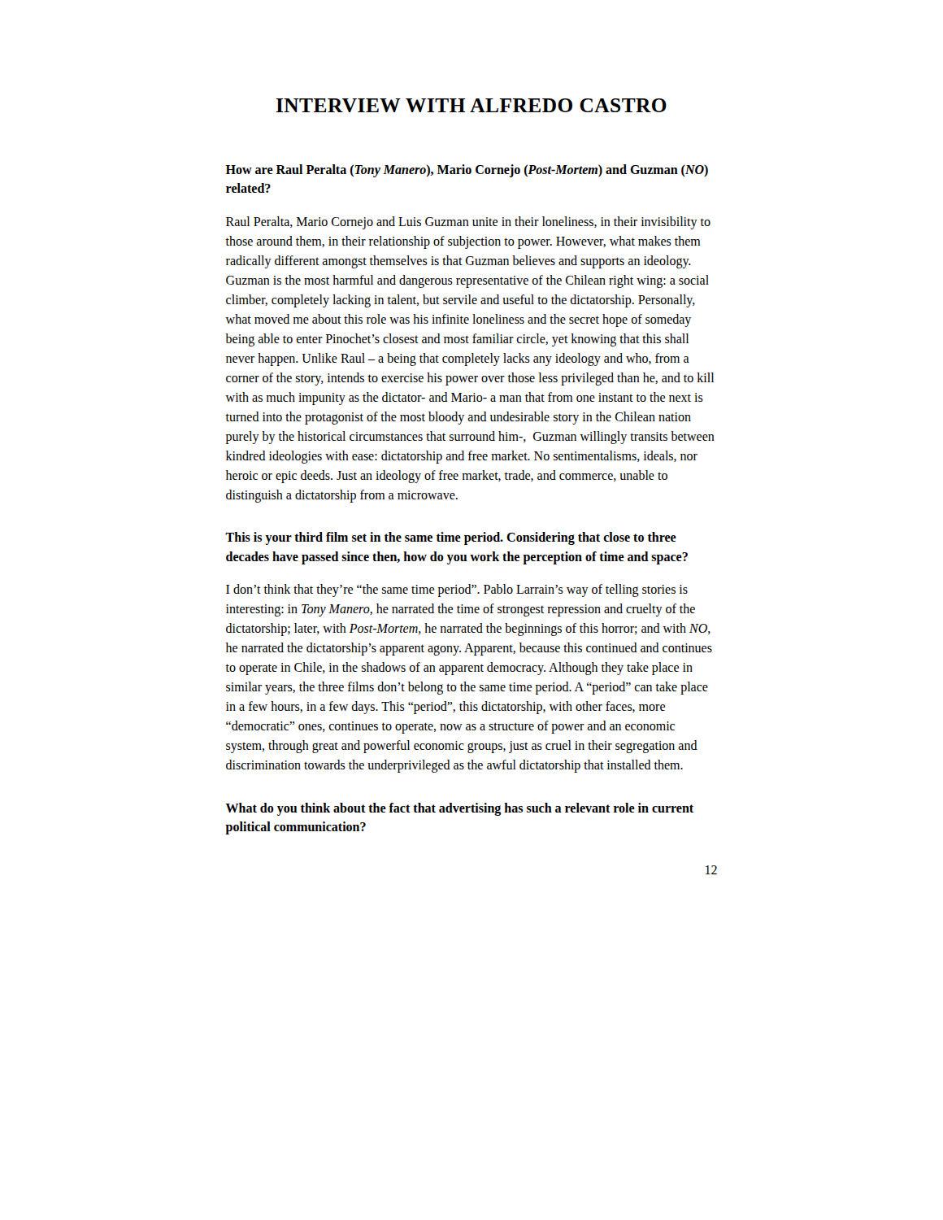INTERVIEW WITH ALFREDO CASTRO
How are Raul Peralta (Tony Manero), Mario Cornejo (Post-Mortem) and Guzman (NO) related?
Raul Peralta, Mario Cornejo and Luis Guzman unite in their loneliness, in their invisibility to those around them, in their relationship of subjection to power. However, what makes them radically different amongst themselves is that Guzman believes and supports an ideology. Guzman is the most harmful and dangerous representative of the Chilean right wing: a social climber, completely lacking in talent, but servile and useful to the dictatorship. Personally, what moved me about this role was his infinite loneliness and the secret hope of someday being able to enter Pinochet’s closest and most familiar circle, yet knowing that this shall never happen. Unlike Raul – a being that completely lacks any ideology and who, from a corner of the story, intends to exercise his power over those less privileged than he, and to kill with as much impunity as the dictator- and Mario- a man that from one instant to the next is turned into the protagonist of the most bloody and undesirable story in the Chilean nation purely by the historical circumstances that surround him-, Guzman willingly transits between kindred ideologies with ease: dictatorship and free market. No sentimentalisms, ideals, nor heroic or epic deeds. Just an ideology of free market, trade, and commerce, unable to distinguish a dictatorship from a microwave.
This is your third film set in the same time period. Considering that close to three decades have passed since then, how do you work the perception of time and space?
I don’t think that they’re “the same time period”. Pablo Larrain’s way of telling stories is interesting: in Tony Manero, he narrated the time of strongest repression and cruelty of the dictatorship; later, with Post-Mortem, he narrated the beginnings of this horror; and with NO, he narrated the dictatorship’s apparent agony. Apparent, because this continued and continues to operate in Chile, in the shadows of an apparent democracy. Although they take place in similar years, the three films don’t belong to the same time period. A “period” can take place in a few hours, in a few days. This “period”, this dictatorship, with other faces, more “democratic” ones, continues to operate, now as a structure of power and an economic system, through great and powerful economic groups, just as cruel in their segregation and discrimination towards the underprivileged as the awful dictatorship that installed them.
What do you think about the fact that advertising has such a relevant role in current political communication?
12